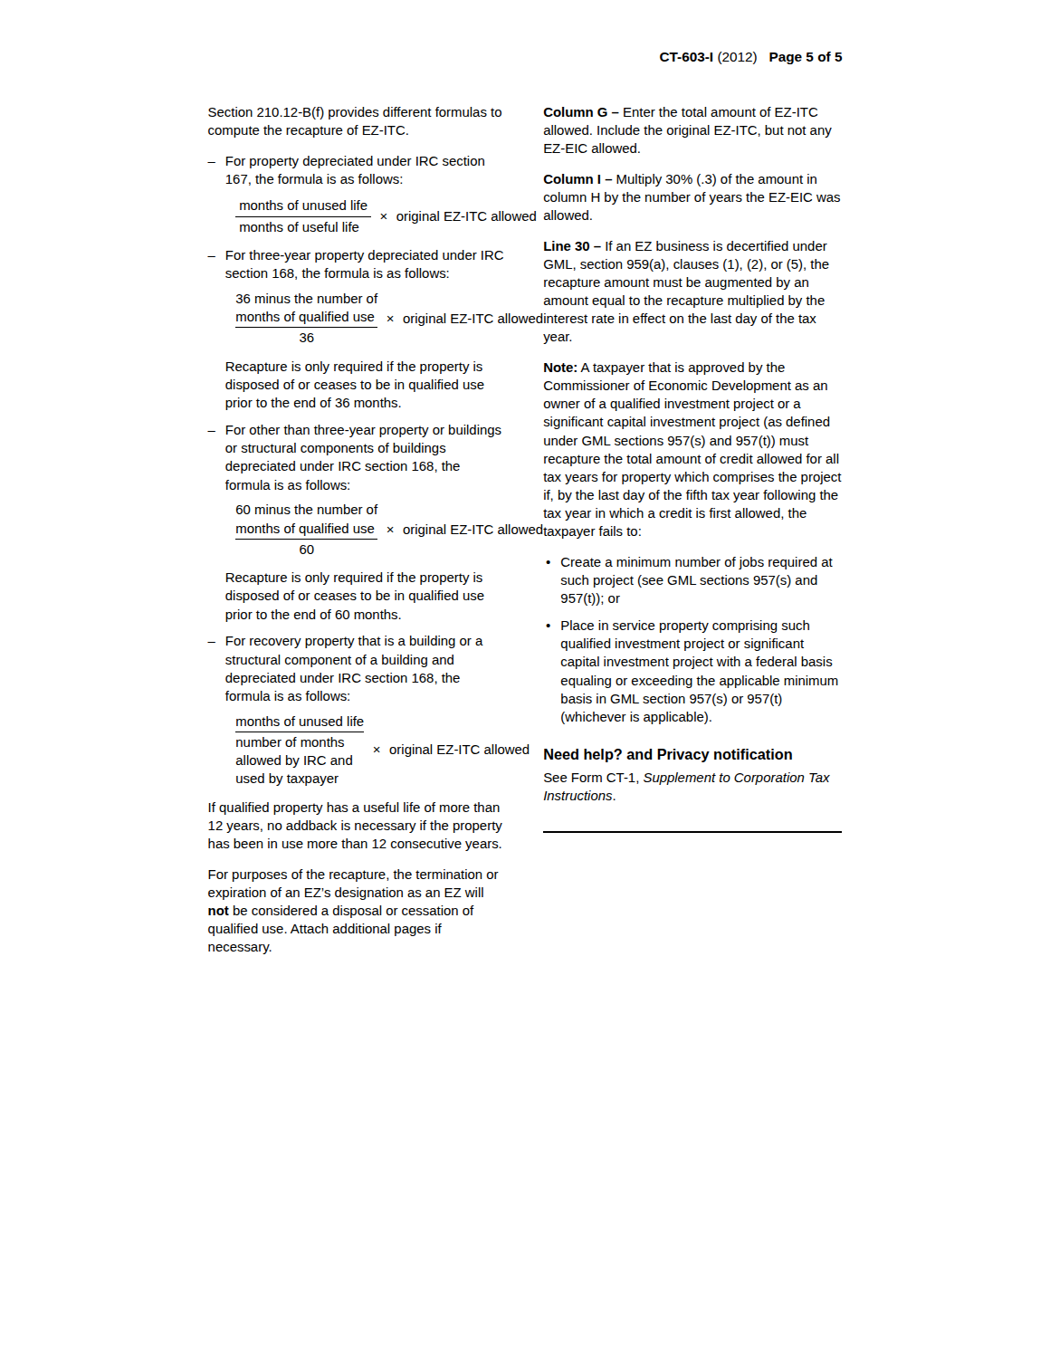CT-603-I (2012) Page 5 of 5
Section 210.12-B(f) provides different formulas to compute the recapture of EZ-ITC.
For property depreciated under IRC section 167, the formula is as follows:
months of unused life months of useful life × original EZ-ITC allowed
For three-year property depreciated under IRC section 168, the formula is as follows:
36 minus the number of months of qualified use 36 × original EZ-ITC allowed
Recapture is only required if the property is disposed of or ceases to be in qualified use prior to the end of 36 months.
For other than three-year property or buildings or structural components of buildings depreciated under IRC section 168, the formula is as follows:
60 minus the number of months of qualified use 60 × original EZ-ITC allowed
Recapture is only required if the property is disposed of or ceases to be in qualified use prior to the end of 60 months.
For recovery property that is a building or a structural component of a building and depreciated under IRC section 168, the formula is as follows:
months of unused life number of months
allowed by IRC and
used by taxpayer × original EZ-ITC allowed
If qualified property has a useful life of more than 12 years, no addback is necessary if the property has been in use more than 12 consecutive years.
For purposes of the recapture, the termination or expiration of an EZ’s designation as an EZ will not be considered a disposal or cessation of qualified use. Attach additional pages if necessary.
Column G – Enter the total amount of EZ-ITC allowed. Include the original EZ-ITC, but not any EZ-EIC allowed.
Column I – Multiply 30% (.3) of the amount in column H by the number of years the EZ-EIC was allowed.
Line 30 – If an EZ business is decertified under GML, section 959(a), clauses (1), (2), or (5), the recapture amount must be augmented by an amount equal to the recapture multiplied by the interest rate in effect on the last day of the tax year.
Note: A taxpayer that is approved by the Commissioner of Economic Development as an owner of a qualified investment project or a significant capital investment project (as defined under GML sections 957(s) and 957(t)) must recapture the total amount of credit allowed for all tax years for property which comprises the project if, by the last day of the fifth tax year following the tax year in which a credit is first allowed, the taxpayer fails to:
Create a minimum number of jobs required at such project (see GML sections 957(s) and 957(t)); or
Place in service property comprising such qualified investment project or significant capital investment project with a federal basis equaling or exceeding the applicable minimum basis in GML section 957(s) or 957(t) (whichever is applicable).
Need help? and Privacy notification
See Form CT-1, Supplement to Corporation Tax Instructions.